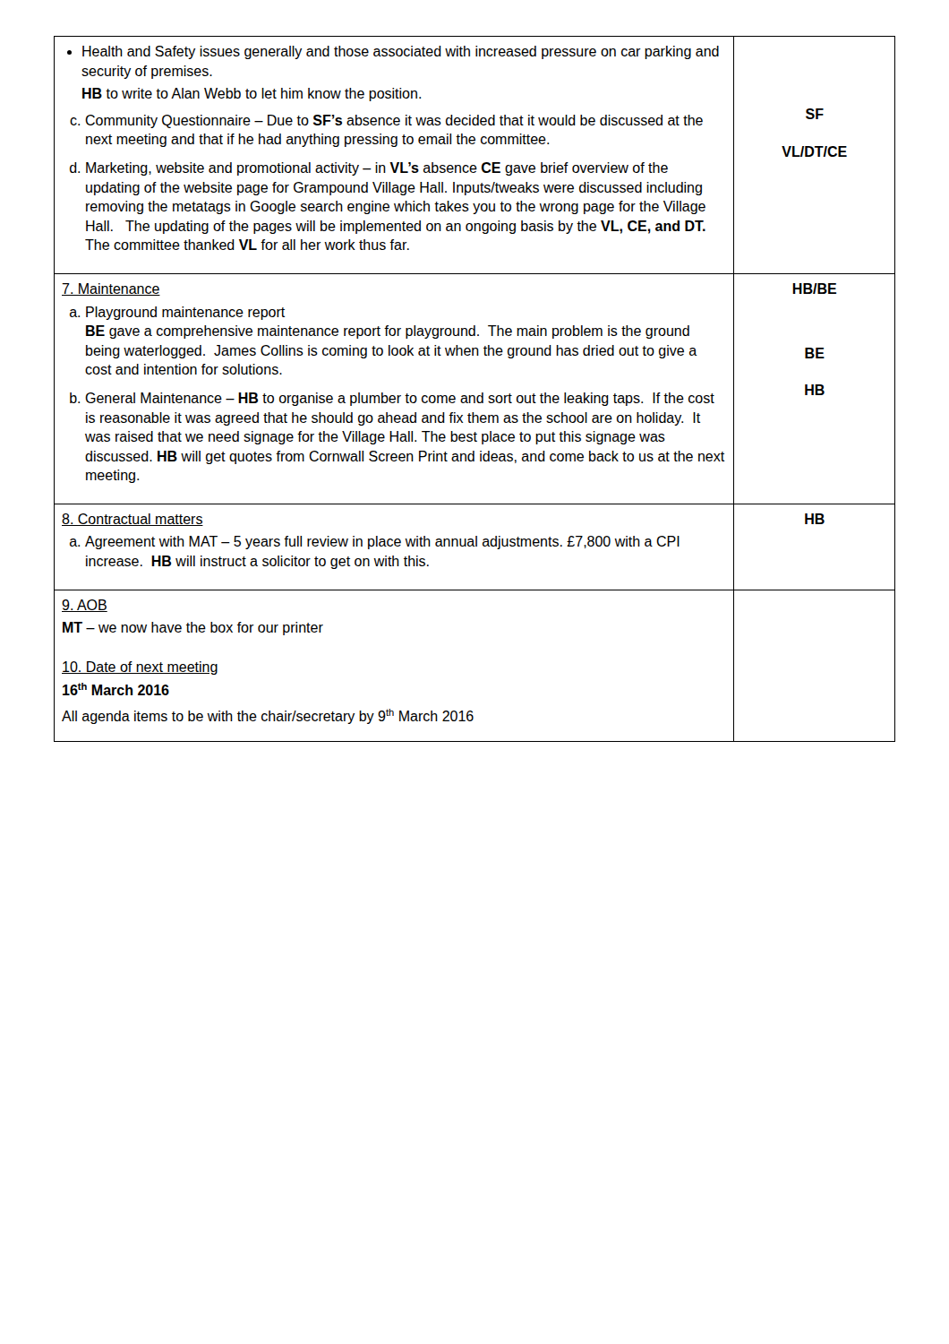| Health and Safety issues generally and those associated with increased pressure on car parking and security of premises. HB to write to Alan Webb to let him know the position. Community Questionnaire – Due to SF’s absence it was decided that it would be discussed at the next meeting and that if he had anything pressing to email the committee. Marketing, website and promotional activity – in VL’s absence CE gave brief overview of the updating of the website page for Grampound Village Hall. Inputs/tweaks were discussed including removing the metatags in Google search engine which takes you to the wrong page for the Village Hall. The updating of the pages will be implemented on an ongoing basis by the VL, CE, and DT. The committee thanked VL for all her work thus far. | SF VL/DT/CE |
| 7. Maintenance Playground maintenance report BE gave a comprehensive maintenance report for playground. The main problem is the ground being waterlogged. James Collins is coming to look at it when the ground has dried out to give a cost and intention for solutions. General Maintenance – HB to organise a plumber to come and sort out the leaking taps. If the cost is reasonable it was agreed that he should go ahead and fix them as the school are on holiday. It was raised that we need signage for the Village Hall. The best place to put this signage was discussed. HB will get quotes from Cornwall Screen Print and ideas, and come back to us at the next meeting. | HB/BE BE HB |
| 8. Contractual matters Agreement with MAT – 5 years full review in place with annual adjustments. £7,800 with a CPI increase. HB will instruct a solicitor to get on with this. | HB |
| 9. AOB MT – we now have the box for our printer | |
| 10. Date of next meeting 16 th March 2016 All agenda items to be with the chair/secretary by 9 th March 2016 | |